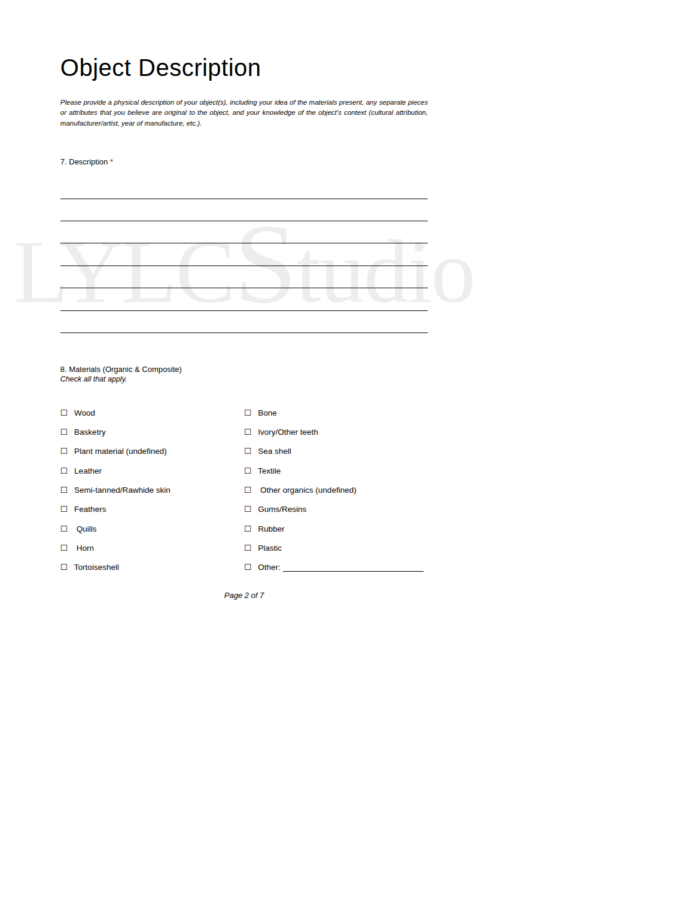LYLCStudio
Object Description
Please provide a physical description of your object(s), including your idea of the materials present, any separate pieces or attributes that you believe are original to the object, and your knowledge of the object's context (cultural attribution, manufacturer/artist, year of manufacture, etc.).
7. Description *
8. Materials (Organic & Composite)
Check all that apply.
| ☐ Wood | ☐ Bone |
| ☐ Basketry | ☐ Ivory/Other teeth |
| ☐ Plant material (undefined) | ☐ Sea shell |
| ☐ Leather | ☐ Textile |
| ☐ Semi-tanned/Rawhide skin | ☐ Other organics (undefined) |
| ☐ Feathers | ☐ Gums/Resins |
| ☐ Quills | ☐ Rubber |
| ☐ Horn | ☐ Plastic |
| ☐ Tortoiseshell | ☐ Other: |
Page 2 of 7